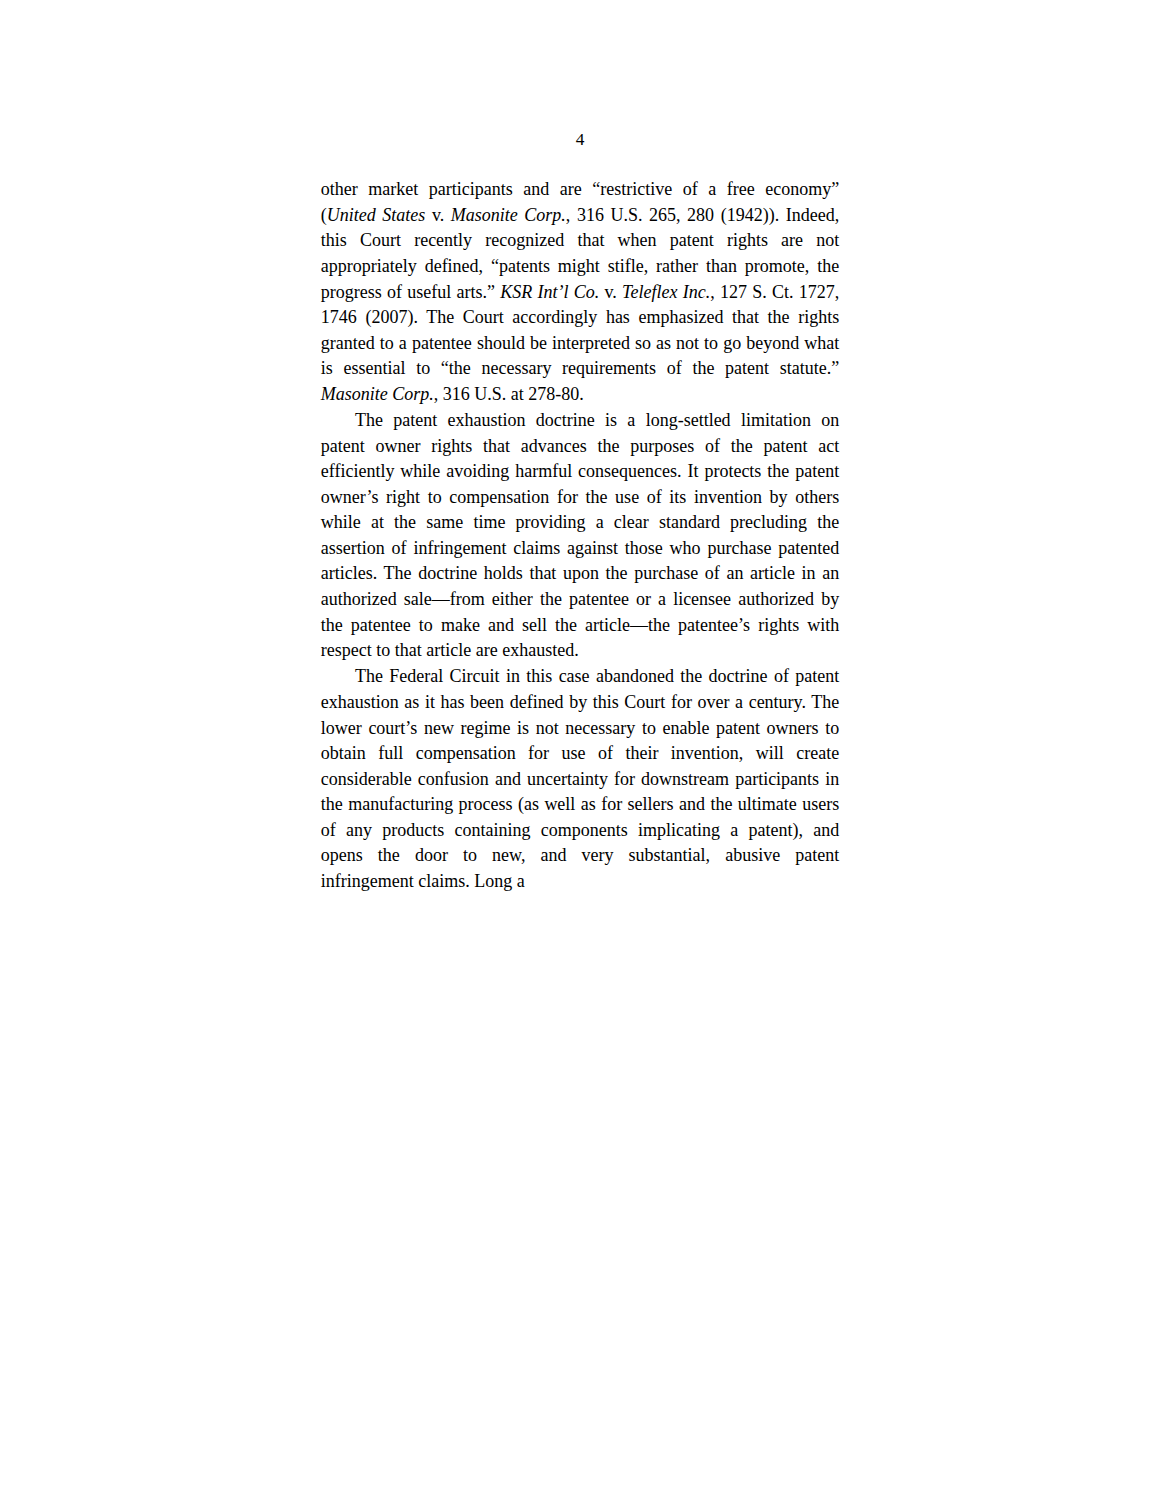4
other market participants and are “restrictive of a free economy” (United States v. Masonite Corp., 316 U.S. 265, 280 (1942)). Indeed, this Court recently recognized that when patent rights are not appropriately defined, “patents might stifle, rather than promote, the progress of useful arts.” KSR Int’l Co. v. Teleflex Inc., 127 S. Ct. 1727, 1746 (2007). The Court accordingly has emphasized that the rights granted to a patentee should be interpreted so as not to go beyond what is essential to “the necessary requirements of the patent statute.” Masonite Corp., 316 U.S. at 278-80.
The patent exhaustion doctrine is a long-settled limitation on patent owner rights that advances the purposes of the patent act efficiently while avoiding harmful consequences. It protects the patent owner’s right to compensation for the use of its invention by others while at the same time providing a clear standard precluding the assertion of infringement claims against those who purchase patented articles. The doctrine holds that upon the purchase of an article in an authorized sale—from either the patentee or a licensee authorized by the patentee to make and sell the article—the patentee’s rights with respect to that article are exhausted.
The Federal Circuit in this case abandoned the doctrine of patent exhaustion as it has been defined by this Court for over a century. The lower court’s new regime is not necessary to enable patent owners to obtain full compensation for use of their invention, will create considerable confusion and uncertainty for downstream participants in the manufacturing process (as well as for sellers and the ultimate users of any products containing components implicating a patent), and opens the door to new, and very substantial, abusive patent infringement claims. Long a